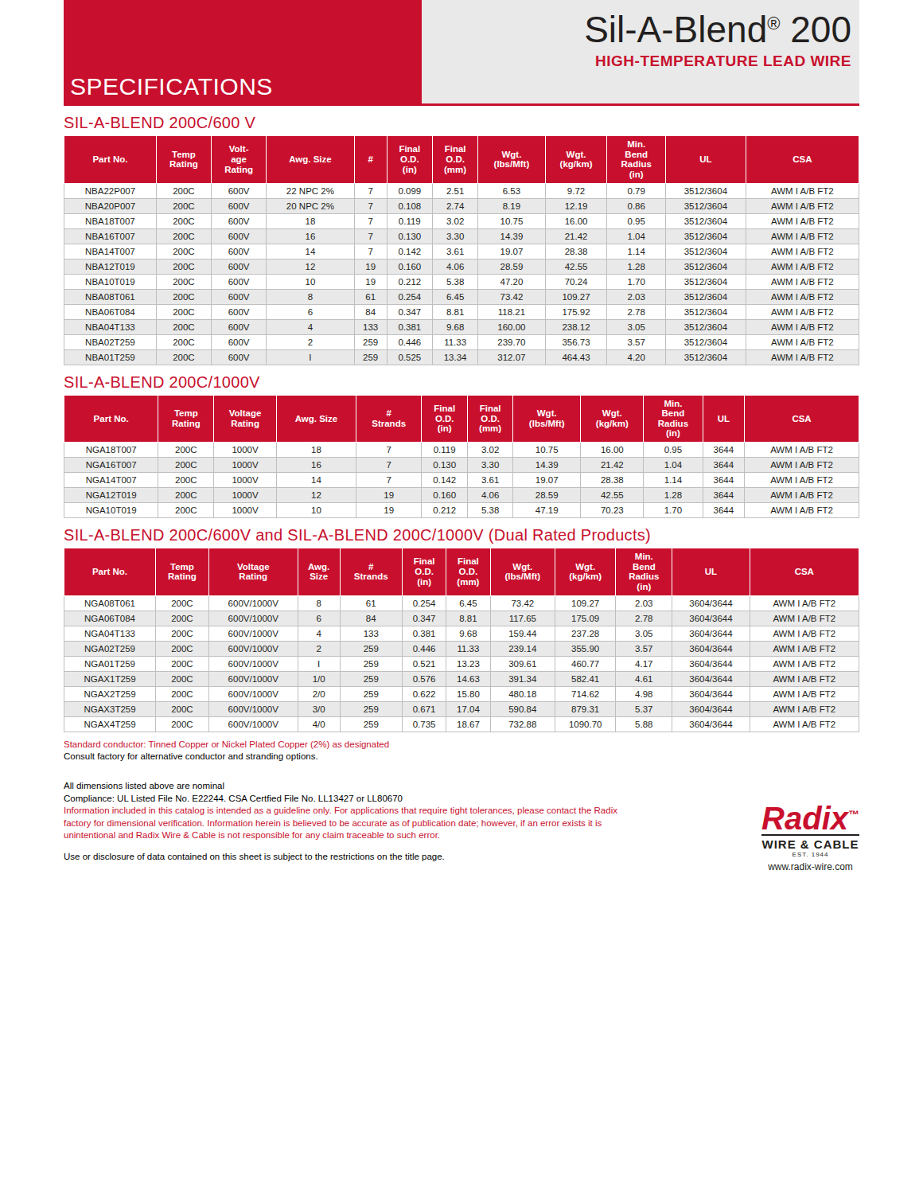SPECIFICATIONS
Sil-A-Blend® 200
HIGH-TEMPERATURE LEAD WIRE
SIL-A-BLEND 200C/600 V
| Part No. | Temp Rating | Volt- age Rating | Awg. Size | # | Final O.D. (in) | Final O.D. (mm) | Wgt. (lbs/Mft) | Wgt. (kg/km) | Min. Bend Radius (in) | UL | CSA |
| --- | --- | --- | --- | --- | --- | --- | --- | --- | --- | --- | --- |
| NBA22P007 | 200C | 600V | 22 NPC 2% | 7 | 0.099 | 2.51 | 6.53 | 9.72 | 0.79 | 3512/3604 | AWM I A/B FT2 |
| NBA20P007 | 200C | 600V | 20 NPC 2% | 7 | 0.108 | 2.74 | 8.19 | 12.19 | 0.86 | 3512/3604 | AWM I A/B FT2 |
| NBA18T007 | 200C | 600V | 18 | 7 | 0.119 | 3.02 | 10.75 | 16.00 | 0.95 | 3512/3604 | AWM I A/B FT2 |
| NBA16T007 | 200C | 600V | 16 | 7 | 0.130 | 3.30 | 14.39 | 21.42 | 1.04 | 3512/3604 | AWM I A/B FT2 |
| NBA14T007 | 200C | 600V | 14 | 7 | 0.142 | 3.61 | 19.07 | 28.38 | 1.14 | 3512/3604 | AWM I A/B FT2 |
| NBA12T019 | 200C | 600V | 12 | 19 | 0.160 | 4.06 | 28.59 | 42.55 | 1.28 | 3512/3604 | AWM I A/B FT2 |
| NBA10T019 | 200C | 600V | 10 | 19 | 0.212 | 5.38 | 47.20 | 70.24 | 1.70 | 3512/3604 | AWM I A/B FT2 |
| NBA08T061 | 200C | 600V | 8 | 61 | 0.254 | 6.45 | 73.42 | 109.27 | 2.03 | 3512/3604 | AWM I A/B FT2 |
| NBA06T084 | 200C | 600V | 6 | 84 | 0.347 | 8.81 | 118.21 | 175.92 | 2.78 | 3512/3604 | AWM I A/B FT2 |
| NBA04T133 | 200C | 600V | 4 | 133 | 0.381 | 9.68 | 160.00 | 238.12 | 3.05 | 3512/3604 | AWM I A/B FT2 |
| NBA02T259 | 200C | 600V | 2 | 259 | 0.446 | 11.33 | 239.70 | 356.73 | 3.57 | 3512/3604 | AWM I A/B FT2 |
| NBA01T259 | 200C | 600V | I | 259 | 0.525 | 13.34 | 312.07 | 464.43 | 4.20 | 3512/3604 | AWM I A/B FT2 |
SIL-A-BLEND 200C/1000V
| Part No. | Temp Rating | Voltage Rating | Awg. Size | # Strands | Final O.D. (in) | Final O.D. (mm) | Wgt. (lbs/Mft) | Wgt. (kg/km) | Min. Bend Radius (in) | UL | CSA |
| --- | --- | --- | --- | --- | --- | --- | --- | --- | --- | --- | --- |
| NGA18T007 | 200C | 1000V | 18 | 7 | 0.119 | 3.02 | 10.75 | 16.00 | 0.95 | 3644 | AWM I A/B FT2 |
| NGA16T007 | 200C | 1000V | 16 | 7 | 0.130 | 3.30 | 14.39 | 21.42 | 1.04 | 3644 | AWM I A/B FT2 |
| NGA14T007 | 200C | 1000V | 14 | 7 | 0.142 | 3.61 | 19.07 | 28.38 | 1.14 | 3644 | AWM I A/B FT2 |
| NGA12T019 | 200C | 1000V | 12 | 19 | 0.160 | 4.06 | 28.59 | 42.55 | 1.28 | 3644 | AWM I A/B FT2 |
| NGA10T019 | 200C | 1000V | 10 | 19 | 0.212 | 5.38 | 47.19 | 70.23 | 1.70 | 3644 | AWM I A/B FT2 |
SIL-A-BLEND 200C/600V and SIL-A-BLEND 200C/1000V (Dual Rated Products)
| Part No. | Temp Rating | Voltage Rating | Awg. Size | # Strands | Final O.D. (in) | Final O.D. (mm) | Wgt. (lbs/Mft) | Wgt. (kg/km) | Min. Bend Radius (in) | UL | CSA |
| --- | --- | --- | --- | --- | --- | --- | --- | --- | --- | --- | --- |
| NGA08T061 | 200C | 600V/1000V | 8 | 61 | 0.254 | 6.45 | 73.42 | 109.27 | 2.03 | 3604/3644 | AWM I A/B FT2 |
| NGA06T084 | 200C | 600V/1000V | 6 | 84 | 0.347 | 8.81 | 117.65 | 175.09 | 2.78 | 3604/3644 | AWM I A/B FT2 |
| NGA04T133 | 200C | 600V/1000V | 4 | 133 | 0.381 | 9.68 | 159.44 | 237.28 | 3.05 | 3604/3644 | AWM I A/B FT2 |
| NGA02T259 | 200C | 600V/1000V | 2 | 259 | 0.446 | 11.33 | 239.14 | 355.90 | 3.57 | 3604/3644 | AWM I A/B FT2 |
| NGA01T259 | 200C | 600V/1000V | I | 259 | 0.521 | 13.23 | 309.61 | 460.77 | 4.17 | 3604/3644 | AWM I A/B FT2 |
| NGAX1T259 | 200C | 600V/1000V | 1/0 | 259 | 0.576 | 14.63 | 391.34 | 582.41 | 4.61 | 3604/3644 | AWM I A/B FT2 |
| NGAX2T259 | 200C | 600V/1000V | 2/0 | 259 | 0.622 | 15.80 | 480.18 | 714.62 | 4.98 | 3604/3644 | AWM I A/B FT2 |
| NGAX3T259 | 200C | 600V/1000V | 3/0 | 259 | 0.671 | 17.04 | 590.84 | 879.31 | 5.37 | 3604/3644 | AWM I A/B FT2 |
| NGAX4T259 | 200C | 600V/1000V | 4/0 | 259 | 0.735 | 18.67 | 732.88 | 1090.70 | 5.88 | 3604/3644 | AWM I A/B FT2 |
Standard conductor: Tinned Copper or Nickel Plated Copper (2%) as designated
Consult factory for alternative conductor and stranding options.
All dimensions listed above are nominal
Compliance: UL Listed File No. E22244. CSA Certfied File No. LL13427 or LL80670
Information included in this catalog is intended as a guideline only. For applications that require tight tolerances, please contact the Radix factory for dimensional verification. Information herein is believed to be accurate as of publication date; however, if an error exists it is unintentional and Radix Wire & Cable is not responsible for any claim traceable to such error.
Use or disclosure of data contained on this sheet is subject to the restrictions on the title page.
Radix™
WIRE & CABLE
EST. 1944
www.radix-wire.com